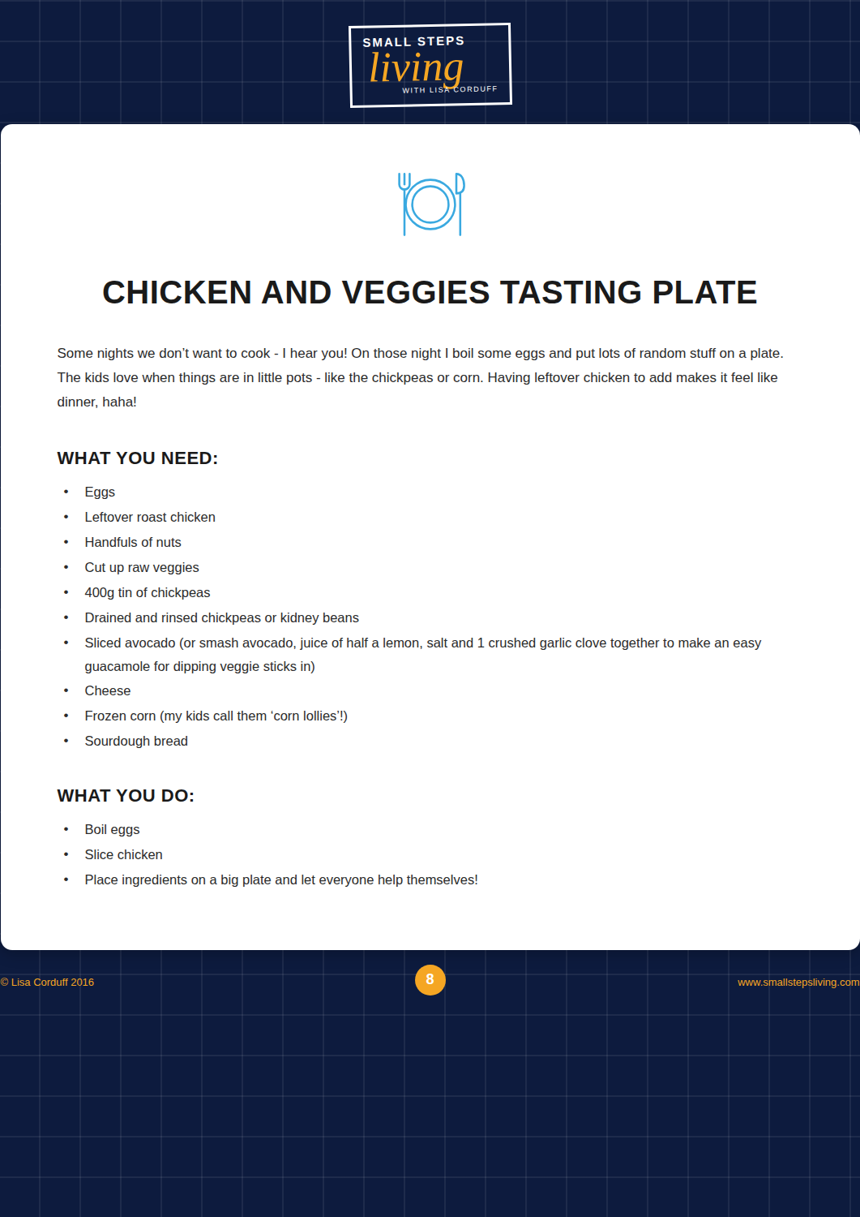SMALL STEPS
living
WITH LISA CORDUFF
Chicken and Veggies Tasting Plate
Some nights we don’t want to cook - I hear you! On those night I boil some eggs and put lots of random stuff on a plate. The kids love when things are in little pots - like the chickpeas or corn. Having leftover chicken to add makes it feel like dinner, haha!
What you need:
Eggs
Leftover roast chicken
Handfuls of nuts
Cut up raw veggies
400g tin of chickpeas
Drained and rinsed chickpeas or kidney beans
Sliced avocado (or smash avocado, juice of half a lemon, salt and 1 crushed garlic clove together to make an easy guacamole for dipping veggie sticks in)
Cheese
Frozen corn (my kids call them ‘corn lollies’!)
Sourdough bread
What you do:
Boil eggs
Slice chicken
Place ingredients on a big plate and let everyone help themselves!
© Lisa Corduff 2016
8
www.smallstepsliving.com